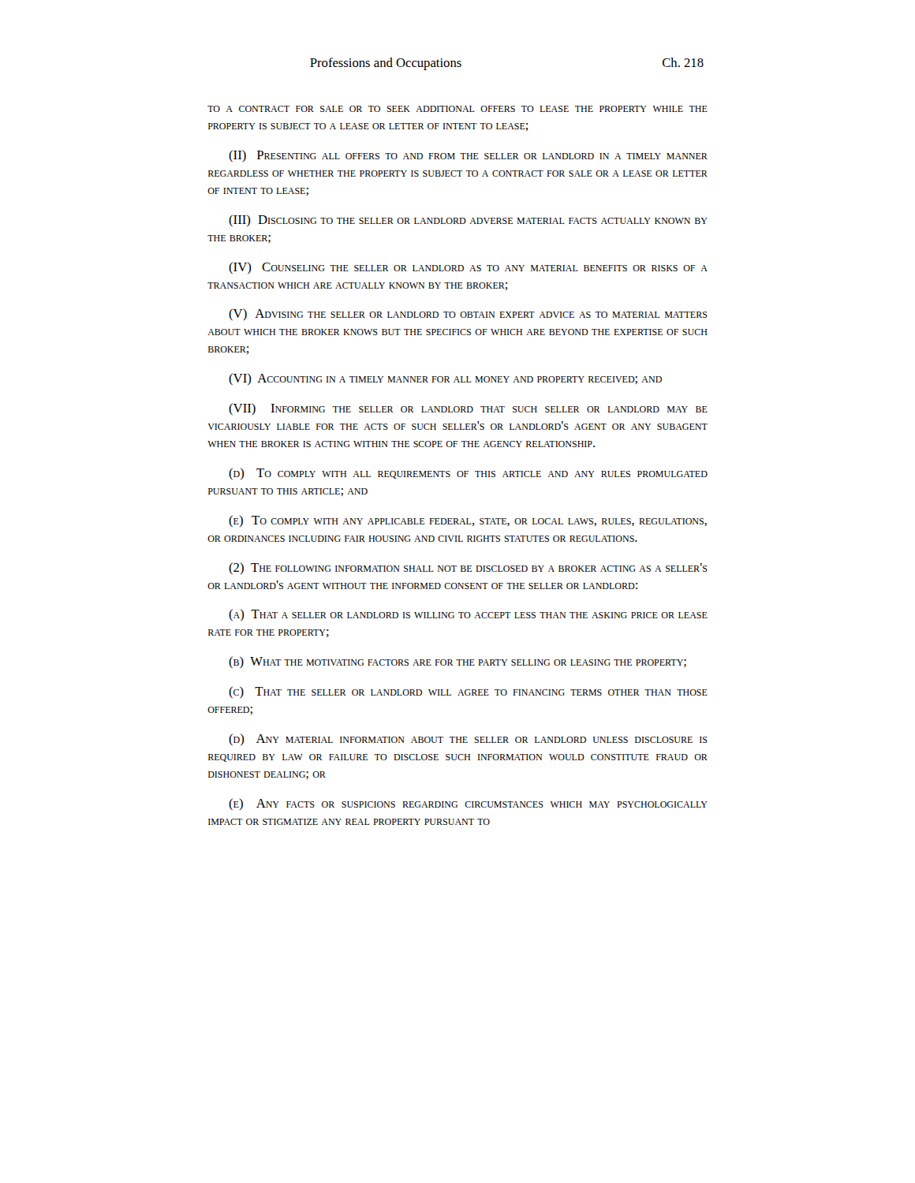Professions and Occupations Ch. 218
to a contract for sale or to seek additional offers to lease the property while the property is subject to a lease or letter of intent to lease;
(II) Presenting all offers to and from the seller or landlord in a timely manner regardless of whether the property is subject to a contract for sale or a lease or letter of intent to lease;
(III) Disclosing to the seller or landlord adverse material facts actually known by the broker;
(IV) Counseling the seller or landlord as to any material benefits or risks of a transaction which are actually known by the broker;
(V) Advising the seller or landlord to obtain expert advice as to material matters about which the broker knows but the specifics of which are beyond the expertise of such broker;
(VI) Accounting in a timely manner for all money and property received; and
(VII) Informing the seller or landlord that such seller or landlord may be vicariously liable for the acts of such seller's or landlord's agent or any subagent when the broker is acting within the scope of the agency relationship.
(d) To comply with all requirements of this article and any rules promulgated pursuant to this article; and
(e) To comply with any applicable federal, state, or local laws, rules, regulations, or ordinances including fair housing and civil rights statutes or regulations.
(2) The following information shall not be disclosed by a broker acting as a seller's or landlord's agent without the informed consent of the seller or landlord:
(a) That a seller or landlord is willing to accept less than the asking price or lease rate for the property;
(b) What the motivating factors are for the party selling or leasing the property;
(c) That the seller or landlord will agree to financing terms other than those offered;
(d) Any material information about the seller or landlord unless disclosure is required by law or failure to disclose such information would constitute fraud or dishonest dealing; or
(e) Any facts or suspicions regarding circumstances which may psychologically impact or stigmatize any real property pursuant to